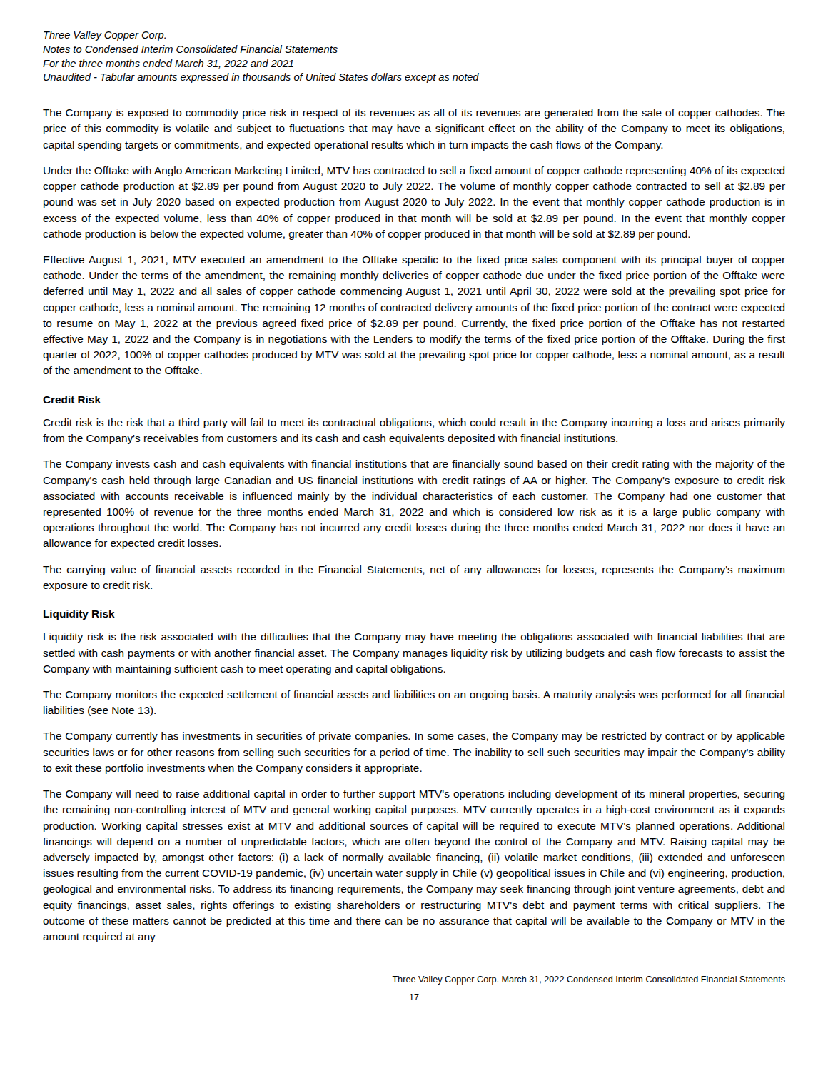Three Valley Copper Corp.
Notes to Condensed Interim Consolidated Financial Statements
For the three months ended March 31, 2022 and 2021
Unaudited - Tabular amounts expressed in thousands of United States dollars except as noted
The Company is exposed to commodity price risk in respect of its revenues as all of its revenues are generated from the sale of copper cathodes. The price of this commodity is volatile and subject to fluctuations that may have a significant effect on the ability of the Company to meet its obligations, capital spending targets or commitments, and expected operational results which in turn impacts the cash flows of the Company.
Under the Offtake with Anglo American Marketing Limited, MTV has contracted to sell a fixed amount of copper cathode representing 40% of its expected copper cathode production at $2.89 per pound from August 2020 to July 2022. The volume of monthly copper cathode contracted to sell at $2.89 per pound was set in July 2020 based on expected production from August 2020 to July 2022. In the event that monthly copper cathode production is in excess of the expected volume, less than 40% of copper produced in that month will be sold at $2.89 per pound. In the event that monthly copper cathode production is below the expected volume, greater than 40% of copper produced in that month will be sold at $2.89 per pound.
Effective August 1, 2021, MTV executed an amendment to the Offtake specific to the fixed price sales component with its principal buyer of copper cathode. Under the terms of the amendment, the remaining monthly deliveries of copper cathode due under the fixed price portion of the Offtake were deferred until May 1, 2022 and all sales of copper cathode commencing August 1, 2021 until April 30, 2022 were sold at the prevailing spot price for copper cathode, less a nominal amount. The remaining 12 months of contracted delivery amounts of the fixed price portion of the contract were expected to resume on May 1, 2022 at the previous agreed fixed price of $2.89 per pound. Currently, the fixed price portion of the Offtake has not restarted effective May 1, 2022 and the Company is in negotiations with the Lenders to modify the terms of the fixed price portion of the Offtake. During the first quarter of 2022, 100% of copper cathodes produced by MTV was sold at the prevailing spot price for copper cathode, less a nominal amount, as a result of the amendment to the Offtake.
Credit Risk
Credit risk is the risk that a third party will fail to meet its contractual obligations, which could result in the Company incurring a loss and arises primarily from the Company's receivables from customers and its cash and cash equivalents deposited with financial institutions.
The Company invests cash and cash equivalents with financial institutions that are financially sound based on their credit rating with the majority of the Company's cash held through large Canadian and US financial institutions with credit ratings of AA or higher. The Company's exposure to credit risk associated with accounts receivable is influenced mainly by the individual characteristics of each customer. The Company had one customer that represented 100% of revenue for the three months ended March 31, 2022 and which is considered low risk as it is a large public company with operations throughout the world. The Company has not incurred any credit losses during the three months ended March 31, 2022 nor does it have an allowance for expected credit losses.
The carrying value of financial assets recorded in the Financial Statements, net of any allowances for losses, represents the Company's maximum exposure to credit risk.
Liquidity Risk
Liquidity risk is the risk associated with the difficulties that the Company may have meeting the obligations associated with financial liabilities that are settled with cash payments or with another financial asset. The Company manages liquidity risk by utilizing budgets and cash flow forecasts to assist the Company with maintaining sufficient cash to meet operating and capital obligations.
The Company monitors the expected settlement of financial assets and liabilities on an ongoing basis. A maturity analysis was performed for all financial liabilities (see Note 13).
The Company currently has investments in securities of private companies. In some cases, the Company may be restricted by contract or by applicable securities laws or for other reasons from selling such securities for a period of time. The inability to sell such securities may impair the Company's ability to exit these portfolio investments when the Company considers it appropriate.
The Company will need to raise additional capital in order to further support MTV's operations including development of its mineral properties, securing the remaining non-controlling interest of MTV and general working capital purposes. MTV currently operates in a high-cost environment as it expands production. Working capital stresses exist at MTV and additional sources of capital will be required to execute MTV's planned operations. Additional financings will depend on a number of unpredictable factors, which are often beyond the control of the Company and MTV. Raising capital may be adversely impacted by, amongst other factors: (i) a lack of normally available financing, (ii) volatile market conditions, (iii) extended and unforeseen issues resulting from the current COVID-19 pandemic, (iv) uncertain water supply in Chile (v) geopolitical issues in Chile and (vi) engineering, production, geological and environmental risks. To address its financing requirements, the Company may seek financing through joint venture agreements, debt and equity financings, asset sales, rights offerings to existing shareholders or restructuring MTV's debt and payment terms with critical suppliers. The outcome of these matters cannot be predicted at this time and there can be no assurance that capital will be available to the Company or MTV in the amount required at any
Three Valley Copper Corp. March 31, 2022 Condensed Interim Consolidated Financial Statements
17